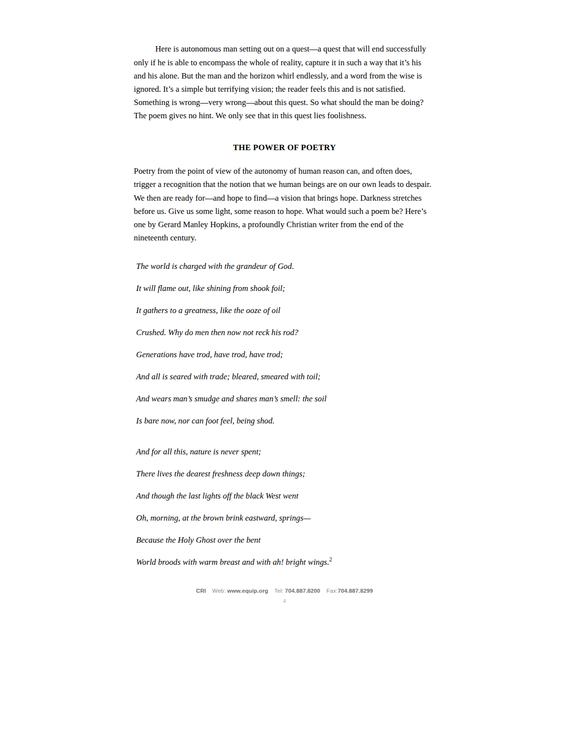Here is autonomous man setting out on a quest—a quest that will end successfully only if he is able to encompass the whole of reality, capture it in such a way that it’s his and his alone. But the man and the horizon whirl endlessly, and a word from the wise is ignored. It’s a simple but terrifying vision; the reader feels this and is not satisfied. Something is wrong—very wrong—about this quest. So what should the man be doing? The poem gives no hint. We only see that in this quest lies foolishness.
THE POWER OF POETRY
Poetry from the point of view of the autonomy of human reason can, and often does, trigger a recognition that the notion that we human beings are on our own leads to despair. We then are ready for—and hope to find—a vision that brings hope. Darkness stretches before us. Give us some light, some reason to hope. What would such a poem be? Here’s one by Gerard Manley Hopkins, a profoundly Christian writer from the end of the nineteenth century.
The world is charged with the grandeur of God.
It will flame out, like shining from shook foil;
It gathers to a greatness, like the ooze of oil
Crushed. Why do men then now not reck his rod?
Generations have trod, have trod, have trod;
And all is seared with trade; bleared, smeared with toil;
And wears man’s smudge and shares man’s smell: the soil
Is bare now, nor can foot feel, being shod.
And for all this, nature is never spent;
There lives the dearest freshness deep down things;
And though the last lights off the black West went
Oh, morning, at the brown brink eastward, springs—
Because the Holy Ghost over the bent
World broods with warm breast and with ah! bright wings.2
CRI Web: www.equip.org Tel: 704.887.8200 Fax:704.887.8299
4